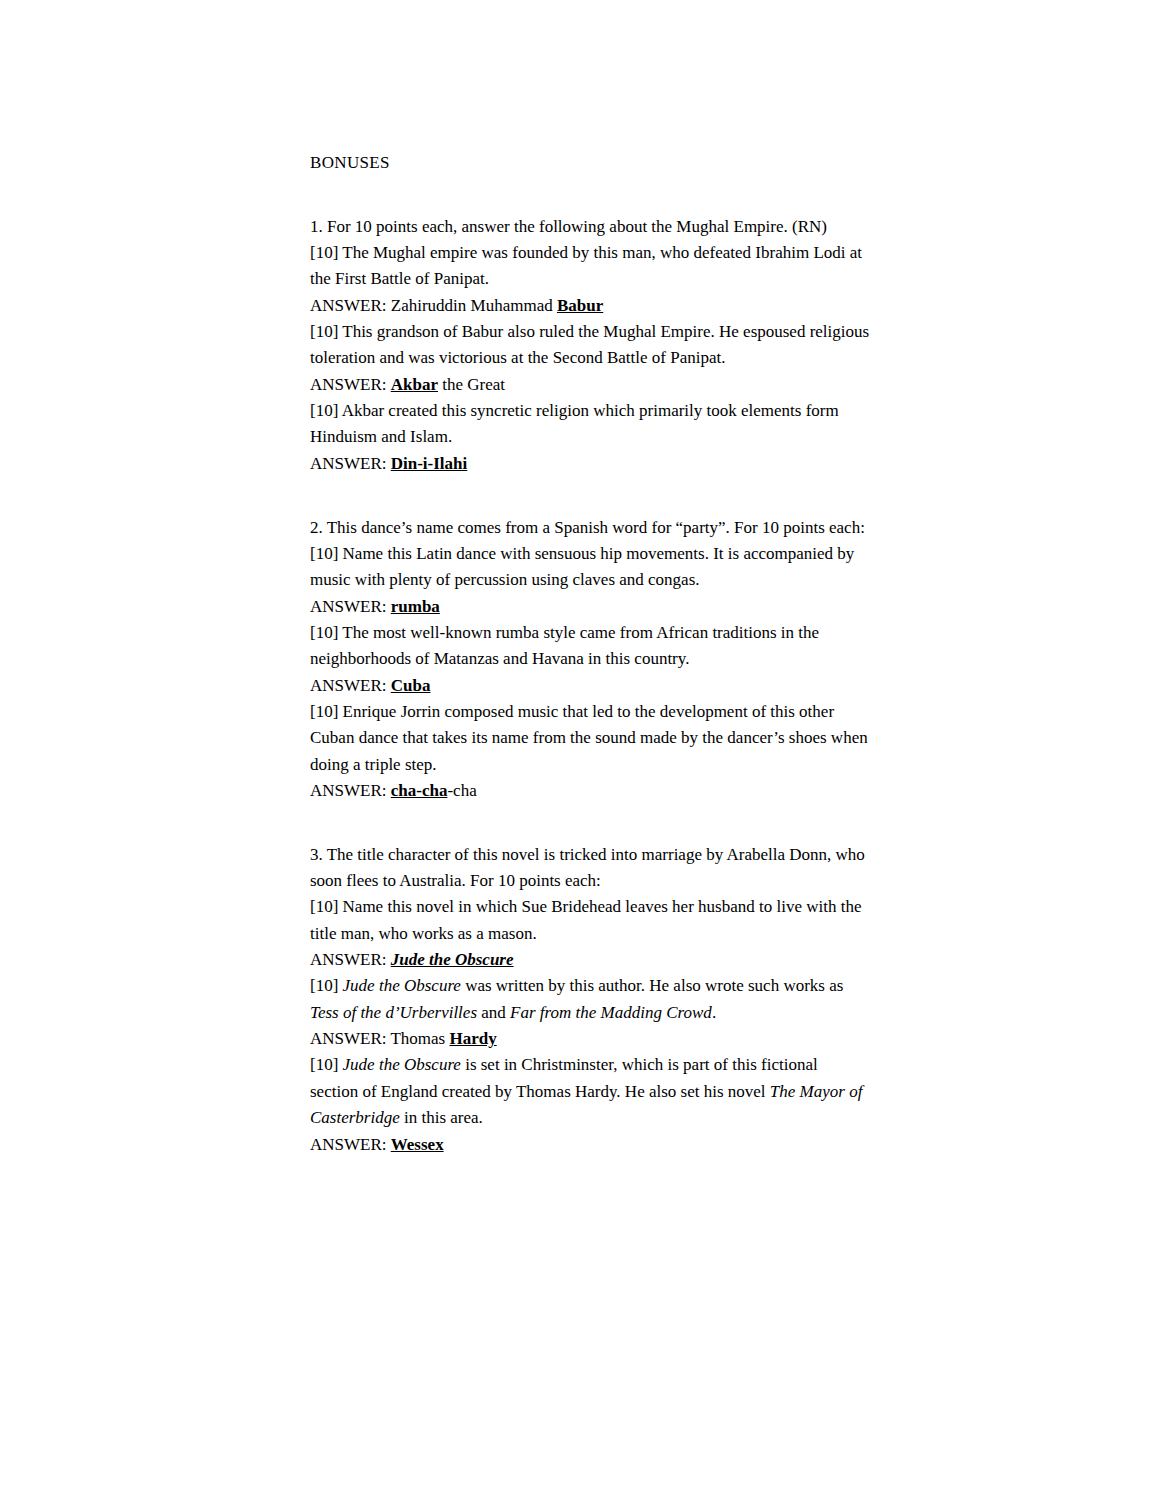BONUSES
1. For 10 points each, answer the following about the Mughal Empire. (RN)
[10] The Mughal empire was founded by this man, who defeated Ibrahim Lodi at the First Battle of Panipat.
ANSWER: Zahiruddin Muhammad Babur
[10] This grandson of Babur also ruled the Mughal Empire. He espoused religious toleration and was victorious at the Second Battle of Panipat.
ANSWER: Akbar the Great
[10] Akbar created this syncretic religion which primarily took elements form Hinduism and Islam.
ANSWER: Din-i-Ilahi
2. This dance’s name comes from a Spanish word for “party”. For 10 points each:
[10] Name this Latin dance with sensuous hip movements. It is accompanied by music with plenty of percussion using claves and congas.
ANSWER: rumba
[10] The most well-known rumba style came from African traditions in the neighborhoods of Matanzas and Havana in this country.
ANSWER: Cuba
[10] Enrique Jorrin composed music that led to the development of this other Cuban dance that takes its name from the sound made by the dancer’s shoes when doing a triple step.
ANSWER: cha-cha-cha
3. The title character of this novel is tricked into marriage by Arabella Donn, who soon flees to Australia. For 10 points each:
[10] Name this novel in which Sue Bridehead leaves her husband to live with the title man, who works as a mason.
ANSWER: Jude the Obscure
[10] Jude the Obscure was written by this author. He also wrote such works as Tess of the d’Urbervilles and Far from the Madding Crowd.
ANSWER: Thomas Hardy
[10] Jude the Obscure is set in Christminster, which is part of this fictional section of England created by Thomas Hardy. He also set his novel The Mayor of Casterbridge in this area.
ANSWER: Wessex